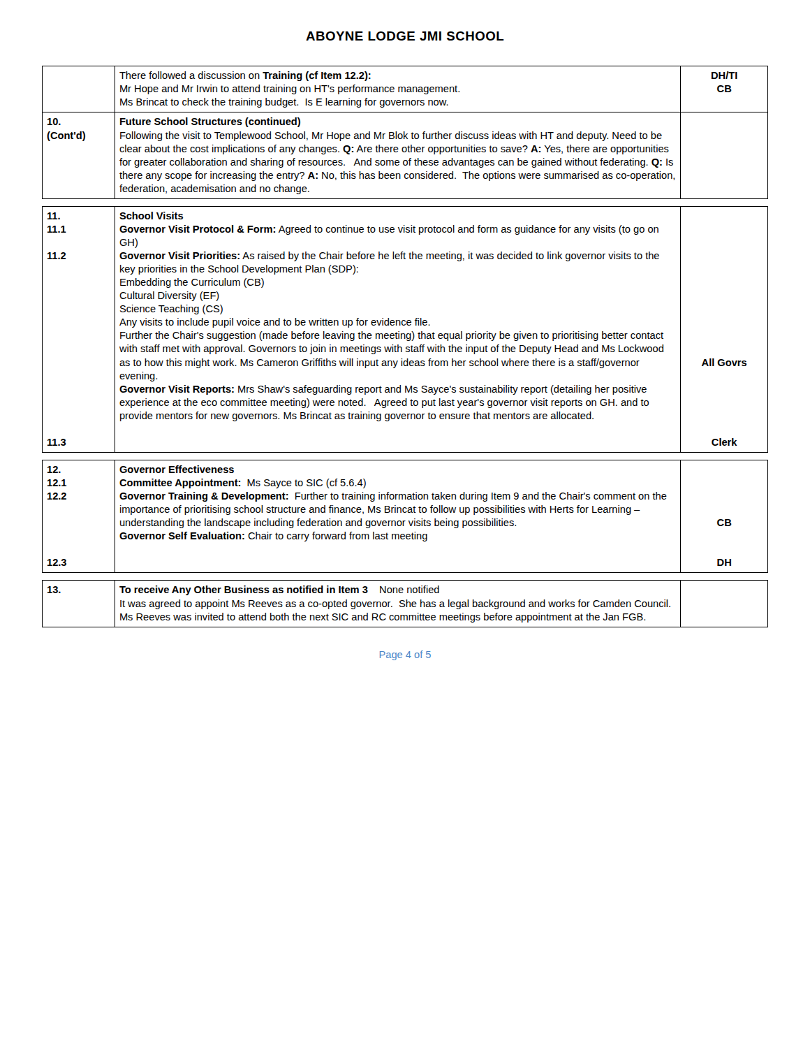ABOYNE LODGE JMI SCHOOL
| | There followed a discussion on Training (cf Item 12.2): Mr Hope and Mr Irwin to attend training on HT's performance management. Ms Brincat to check the training budget. Is E learning for governors now. | DH/TI CB |
| 10. (Cont'd) | Future School Structures (continued) Following the visit to Templewood School, Mr Hope and Mr Blok to further discuss ideas with HT and deputy. Need to be clear about the cost implications of any changes. Q: Are there other opportunities to save? A: Yes, there are opportunities for greater collaboration and sharing of resources. And some of these advantages can be gained without federating. Q: Is there any scope for increasing the entry? A: No, this has been considered. The options were summarised as co-operation, federation, academisation and no change. | |
| 11. 11.1 11.2 11.3 | School Visits Governor Visit Protocol & Form: Agreed to continue to use visit protocol and form as guidance for any visits (to go on GH) Governor Visit Priorities: As raised by the Chair before he left the meeting, it was decided to link governor visits to the key priorities in the School Development Plan (SDP): Embedding the Curriculum (CB) Cultural Diversity (EF) Science Teaching (CS) Any visits to include pupil voice and to be written up for evidence file. Further the Chair's suggestion (made before leaving the meeting) that equal priority be given to prioritising better contact with staff met with approval. Governors to join in meetings with staff with the input of the Deputy Head and Ms Lockwood as to how this might work. Ms Cameron Griffiths will input any ideas from her school where there is a staff/governor evening. Governor Visit Reports: Mrs Shaw's safeguarding report and Ms Sayce's sustainability report (detailing her positive experience at the eco committee meeting) were noted. Agreed to put last year's governor visit reports on GH. and to provide mentors for new governors. Ms Brincat as training governor to ensure that mentors are allocated. | All Govrs Clerk |
| 12. 12.1 12.2 12.3 | Governor Effectiveness Committee Appointment: Ms Sayce to SIC (cf 5.6.4) Governor Training & Development: Further to training information taken during Item 9 and the Chair's comment on the importance of prioritising school structure and finance, Ms Brincat to follow up possibilities with Herts for Learning – understanding the landscape including federation and governor visits being possibilities. Governor Self Evaluation: Chair to carry forward from last meeting | CB DH |
| 13. | To receive Any Other Business as notified in Item 3 None notified It was agreed to appoint Ms Reeves as a co-opted governor. She has a legal background and works for Camden Council. Ms Reeves was invited to attend both the next SIC and RC committee meetings before appointment at the Jan FGB. | |
Page 4 of 5